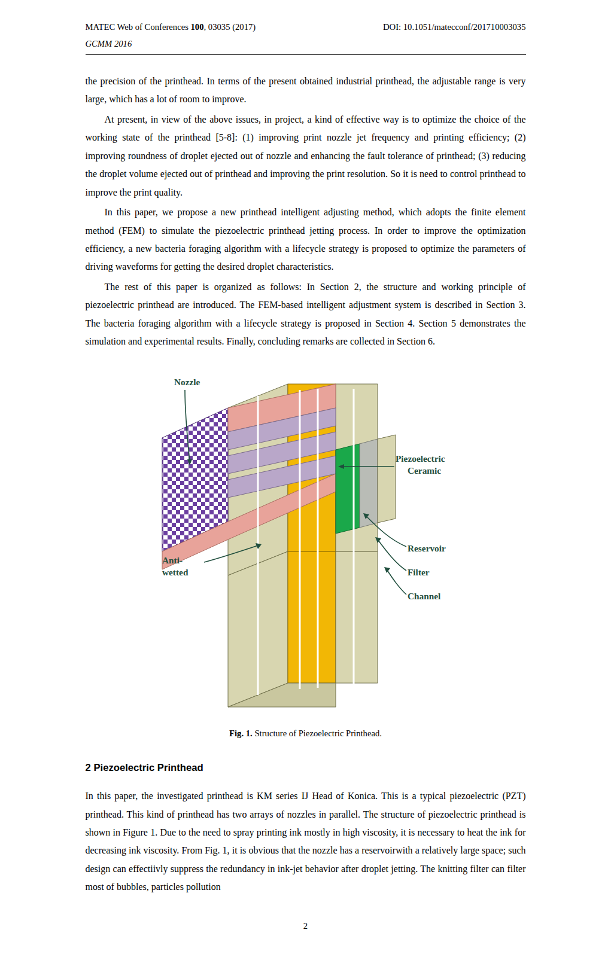MATEC Web of Conferences 100, 03035 (2017) GCMM 2016
DOI: 10.1051/matecconf/201710003035
the precision of the printhead. In terms of the present obtained industrial printhead, the adjustable range is very large, which has a lot of room to improve.
At present, in view of the above issues, in project, a kind of effective way is to optimize the choice of the working state of the printhead [5-8]: (1) improving print nozzle jet frequency and printing efficiency; (2) improving roundness of droplet ejected out of nozzle and enhancing the fault tolerance of printhead; (3) reducing the droplet volume ejected out of printhead and improving the print resolution. So it is need to control printhead to improve the print quality.
In this paper, we propose a new printhead intelligent adjusting method, which adopts the finite element method (FEM) to simulate the piezoelectric printhead jetting process. In order to improve the optimization efficiency, a new bacteria foraging algorithm with a lifecycle strategy is proposed to optimize the parameters of driving waveforms for getting the desired droplet characteristics.
The rest of this paper is organized as follows: In Section 2, the structure and working principle of piezoelectric printhead are introduced. The FEM-based intelligent adjustment system is described in Section 3. The bacteria foraging algorithm with a lifecycle strategy is proposed in Section 4. Section 5 demonstrates the simulation and experimental results. Finally, concluding remarks are collected in Section 6.
Nozzle Piezoelectric Ceramic Reservoir Filter Channel Anti- wetted
Fig. 1. Structure of Piezoelectric Printhead.
2 Piezoelectric Printhead
In this paper, the investigated printhead is KM series IJ Head of Konica. This is a typical piezoelectric (PZT) printhead. This kind of printhead has two arrays of nozzles in parallel. The structure of piezoelectric printhead is shown in Figure 1. Due to the need to spray printing ink mostly in high viscosity, it is necessary to heat the ink for decreasing ink viscosity. From Fig. 1, it is obvious that the nozzle has a reservoirwith a relatively large space; such design can effectiivly suppress the redundancy in ink-jet behavior after droplet jetting. The knitting filter can filter most of bubbles, particles pollution
2